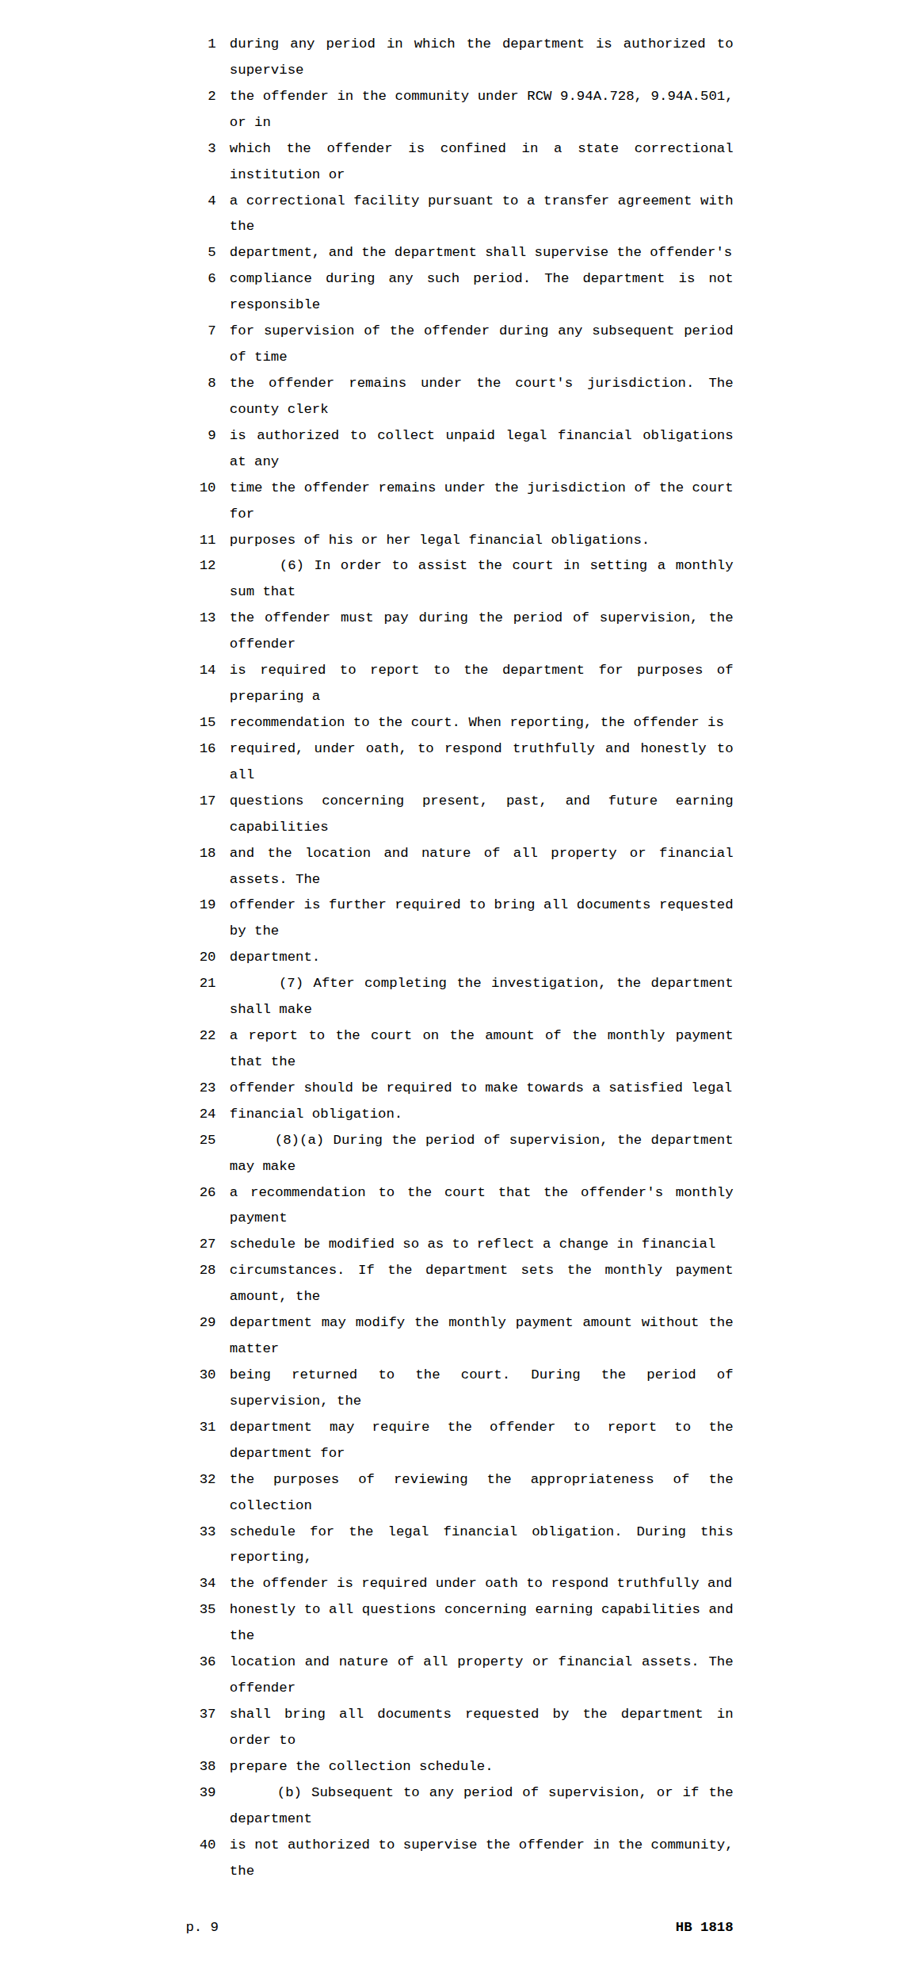during any period in which the department is authorized to supervise
the offender in the community under RCW 9.94A.728, 9.94A.501, or in
which the offender is confined in a state correctional institution or
a correctional facility pursuant to a transfer agreement with the
department, and the department shall supervise the offender's
compliance during any such period. The department is not responsible
for supervision of the offender during any subsequent period of time
the offender remains under the court's jurisdiction. The county clerk
is authorized to collect unpaid legal financial obligations at any
time the offender remains under the jurisdiction of the court for
purposes of his or her legal financial obligations.
(6) In order to assist the court in setting a monthly sum that
the offender must pay during the period of supervision, the offender
is required to report to the department for purposes of preparing a
recommendation to the court. When reporting, the offender is
required, under oath, to respond truthfully and honestly to all
questions concerning present, past, and future earning capabilities
and the location and nature of all property or financial assets. The
offender is further required to bring all documents requested by the
department.
(7) After completing the investigation, the department shall make
a report to the court on the amount of the monthly payment that the
offender should be required to make towards a satisfied legal
financial obligation.
(8)(a) During the period of supervision, the department may make
a recommendation to the court that the offender's monthly payment
schedule be modified so as to reflect a change in financial
circumstances. If the department sets the monthly payment amount, the
department may modify the monthly payment amount without the matter
being returned to the court. During the period of supervision, the
department may require the offender to report to the department for
the purposes of reviewing the appropriateness of the collection
schedule for the legal financial obligation. During this reporting,
the offender is required under oath to respond truthfully and
honestly to all questions concerning earning capabilities and the
location and nature of all property or financial assets. The offender
shall bring all documents requested by the department in order to
prepare the collection schedule.
(b) Subsequent to any period of supervision, or if the department
is not authorized to supervise the offender in the community, the
p. 9 HB 1818